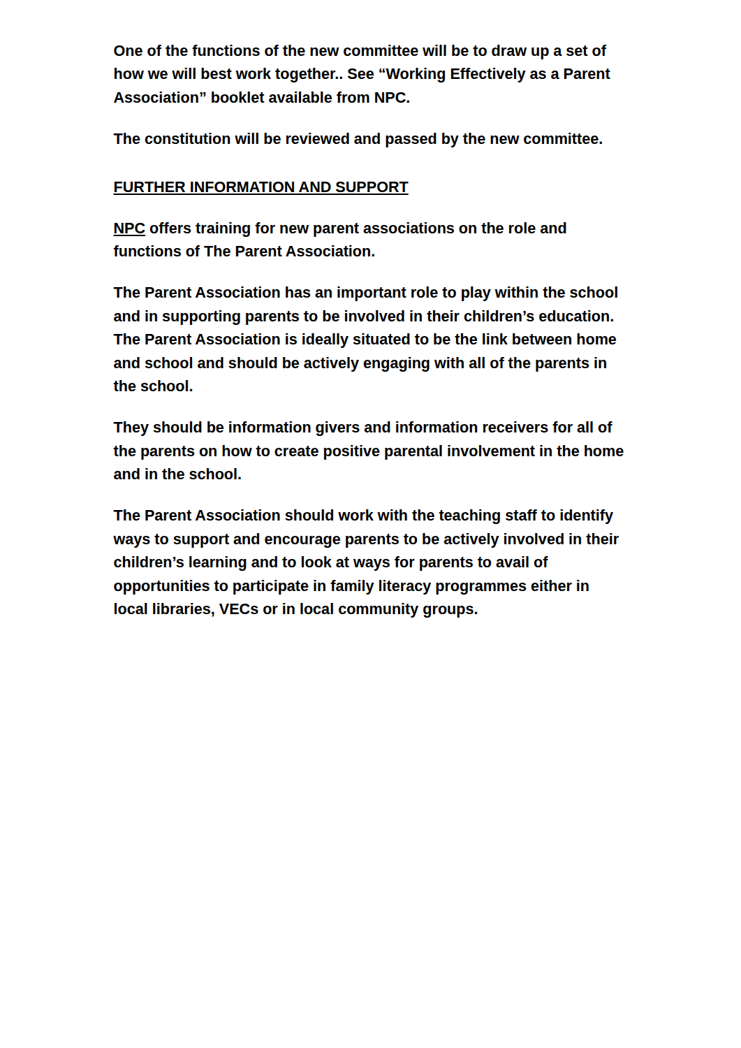One of the functions of the new committee will be to draw up a set of how we will best work together.. See “Working Effectively as a Parent Association” booklet available from NPC.
The constitution will be reviewed and passed by the new committee.
FURTHER INFORMATION AND SUPPORT
NPC offers training for new parent associations on the role and functions of The Parent Association.
The Parent Association has an important role to play within the school and in supporting parents to be involved in their children’s education. The Parent Association is ideally situated to be the link between home and school and should be actively engaging with all of the parents in the school.
They should be information givers and information receivers for all of the parents on how to create positive parental involvement in the home and in the school.
The Parent Association should work with the teaching staff to identify ways to support and encourage parents to be actively involved in their children’s learning and to look at ways for parents to avail of opportunities to participate in family literacy programmes either in local libraries, VECs or in local community groups.